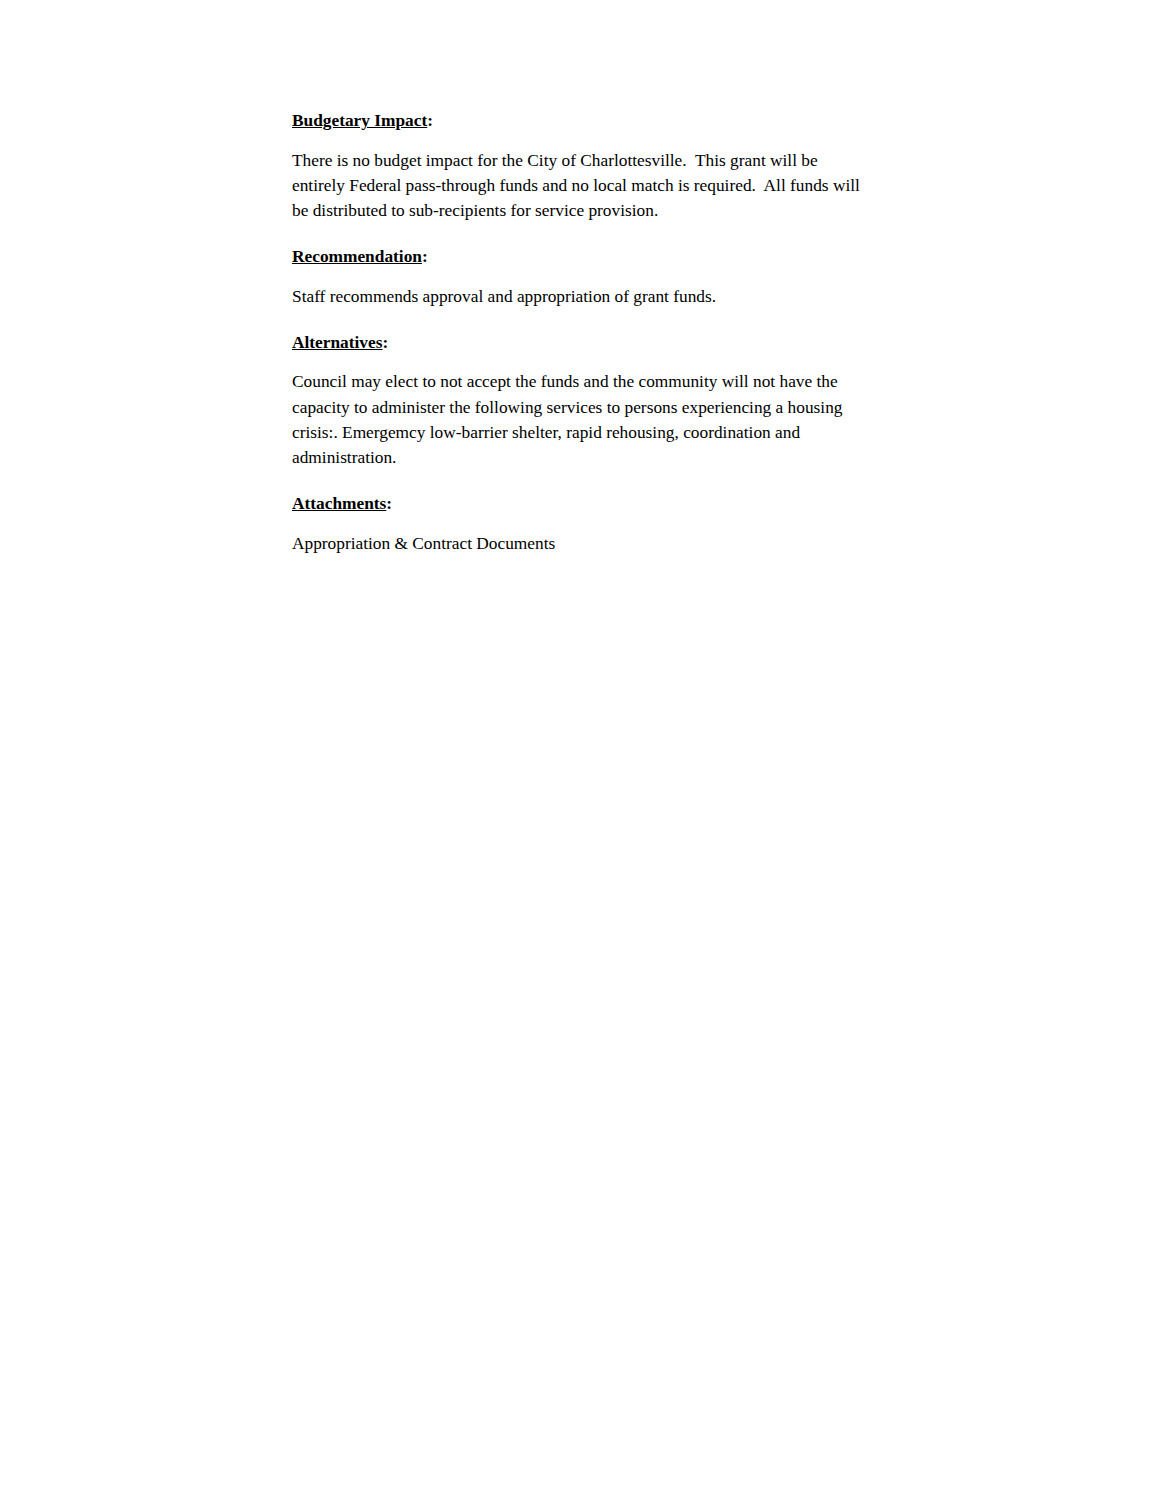Budgetary Impact:
There is no budget impact for the City of Charlottesville. This grant will be entirely Federal pass-through funds and no local match is required. All funds will be distributed to sub-recipients for service provision.
Recommendation:
Staff recommends approval and appropriation of grant funds.
Alternatives:
Council may elect to not accept the funds and the community will not have the capacity to administer the following services to persons experiencing a housing crisis:. Emergemcy low-barrier shelter, rapid rehousing, coordination and administration.
Attachments:
Appropriation & Contract Documents